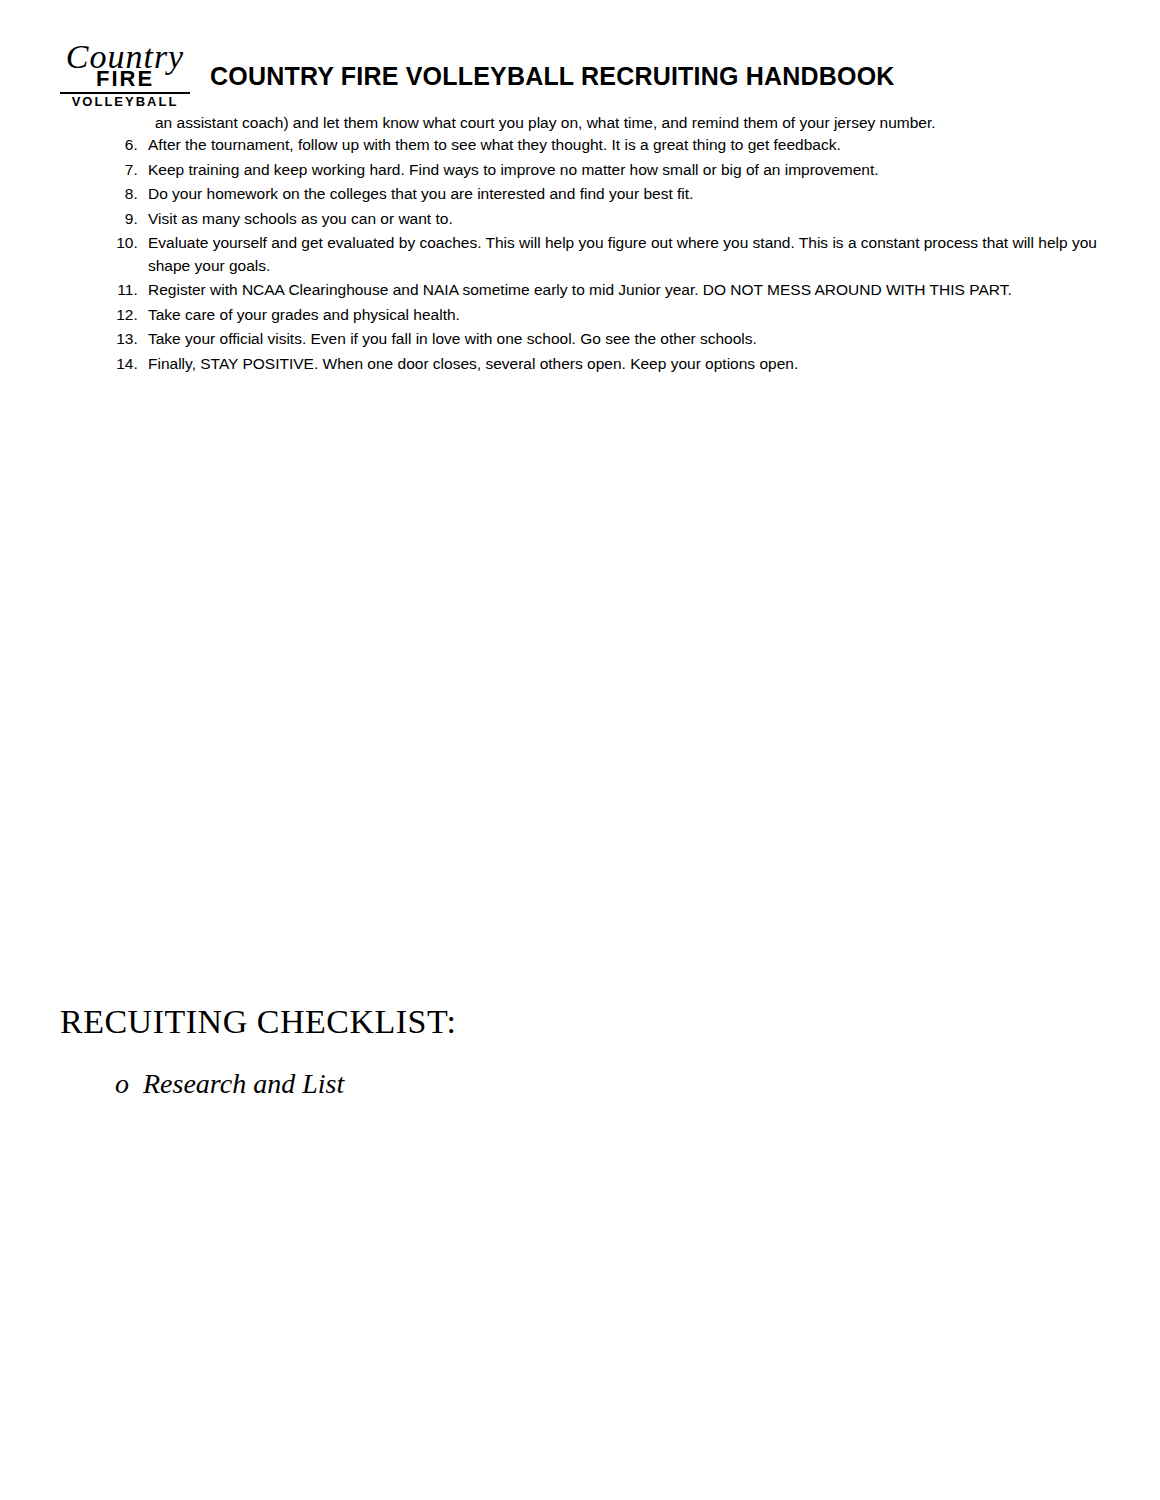Country FIRE VOLLEYBALL
COUNTRY FIRE VOLLEYBALL RECRUITING HANDBOOK
an assistant coach) and let them know what court you play on, what time, and remind them of your jersey number.
After the tournament, follow up with them to see what they thought. It is a great thing to get feedback.
Keep training and keep working hard. Find ways to improve no matter how small or big of an improvement.
Do your homework on the colleges that you are interested and find your best fit.
Visit as many schools as you can or want to.
Evaluate yourself and get evaluated by coaches. This will help you figure out where you stand. This is a constant process that will help you shape your goals.
Register with NCAA Clearinghouse and NAIA sometime early to mid Junior year. DO NOT MESS AROUND WITH THIS PART.
Take care of your grades and physical health.
Take your official visits. Even if you fall in love with one school. Go see the other schools.
Finally, STAY POSITIVE. When one door closes, several others open. Keep your options open.
RECUITING CHECKLIST:
o Research and List